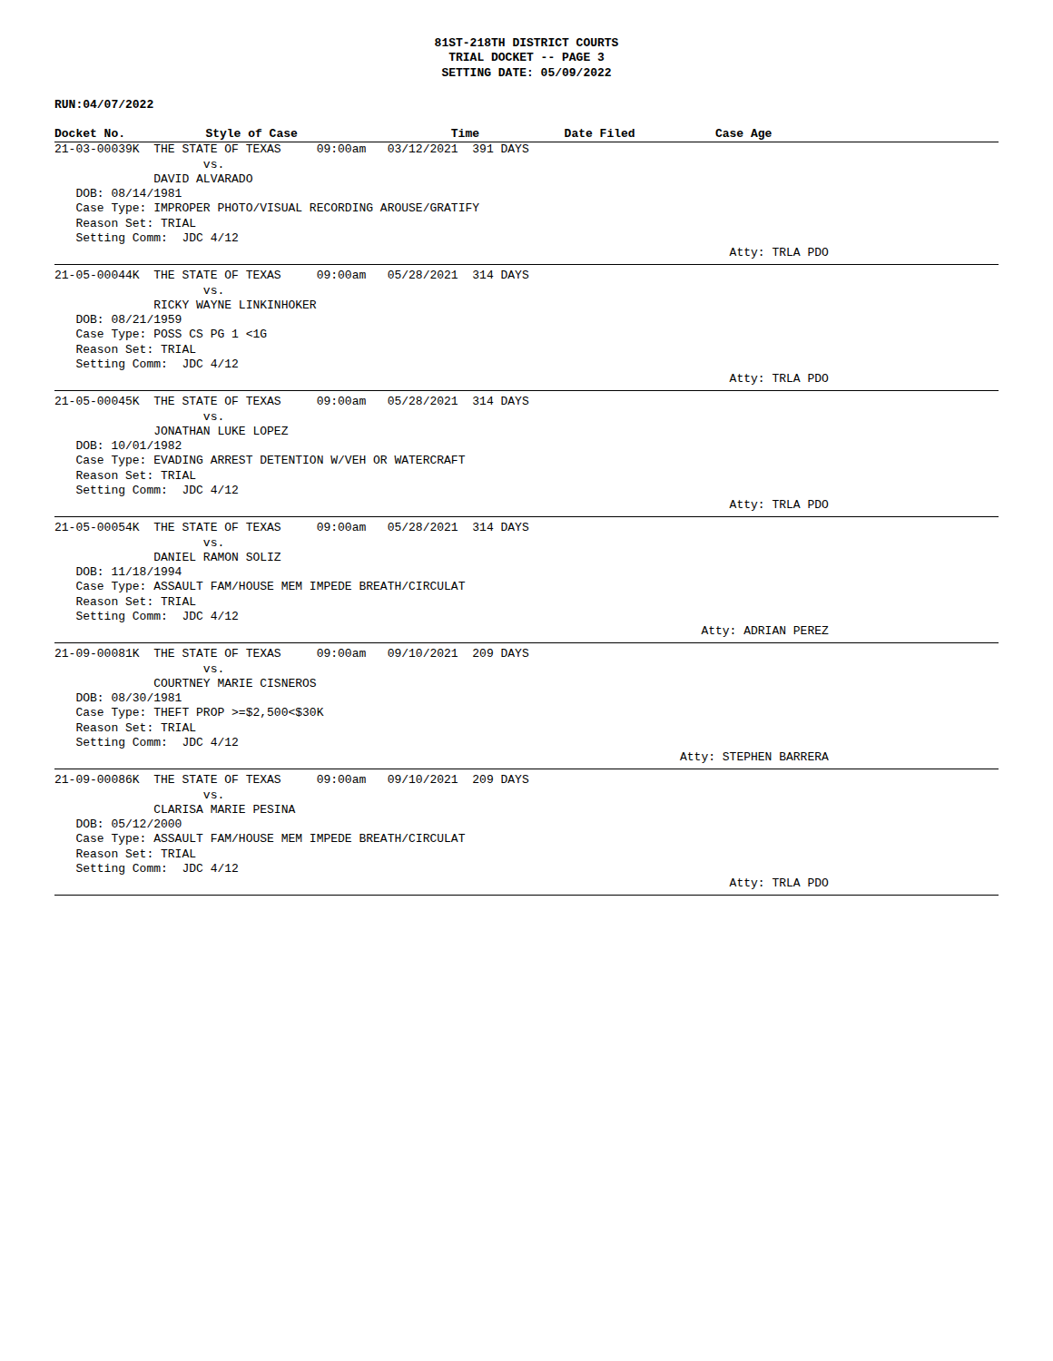81ST-218TH DISTRICT COURTS
TRIAL DOCKET -- PAGE 3
SETTING DATE: 05/09/2022
RUN:04/07/2022
| Docket No. | Style of Case | Time | Date Filed | Case Age |
| --- | --- | --- | --- | --- |
21-03-00039K THE STATE OF TEXAS 09:00am 03/12/2021 391 DAYS
vs.
DAVID ALVARADO
DOB: 08/14/1981
Case Type: IMPROPER PHOTO/VISUAL RECORDING AROUSE/GRATIFY
Reason Set: TRIAL
Setting Comm: JDC 4/12
Atty: TRLA PDO
21-05-00044K THE STATE OF TEXAS 09:00am 05/28/2021 314 DAYS
vs.
RICKY WAYNE LINKINHOKER
DOB: 08/21/1959
Case Type: POSS CS PG 1 <1G
Reason Set: TRIAL
Setting Comm: JDC 4/12
Atty: TRLA PDO
21-05-00045K THE STATE OF TEXAS 09:00am 05/28/2021 314 DAYS
vs.
JONATHAN LUKE LOPEZ
DOB: 10/01/1982
Case Type: EVADING ARREST DETENTION W/VEH OR WATERCRAFT
Reason Set: TRIAL
Setting Comm: JDC 4/12
Atty: TRLA PDO
21-05-00054K THE STATE OF TEXAS 09:00am 05/28/2021 314 DAYS
vs.
DANIEL RAMON SOLIZ
DOB: 11/18/1994
Case Type: ASSAULT FAM/HOUSE MEM IMPEDE BREATH/CIRCULAT
Reason Set: TRIAL
Setting Comm: JDC 4/12
Atty: ADRIAN PEREZ
21-09-00081K THE STATE OF TEXAS 09:00am 09/10/2021 209 DAYS
vs.
COURTNEY MARIE CISNEROS
DOB: 08/30/1981
Case Type: THEFT PROP >=$2,500<$30K
Reason Set: TRIAL
Setting Comm: JDC 4/12
Atty: STEPHEN BARRERA
21-09-00086K THE STATE OF TEXAS 09:00am 09/10/2021 209 DAYS
vs.
CLARISA MARIE PESINA
DOB: 05/12/2000
Case Type: ASSAULT FAM/HOUSE MEM IMPEDE BREATH/CIRCULAT
Reason Set: TRIAL
Setting Comm: JDC 4/12
Atty: TRLA PDO